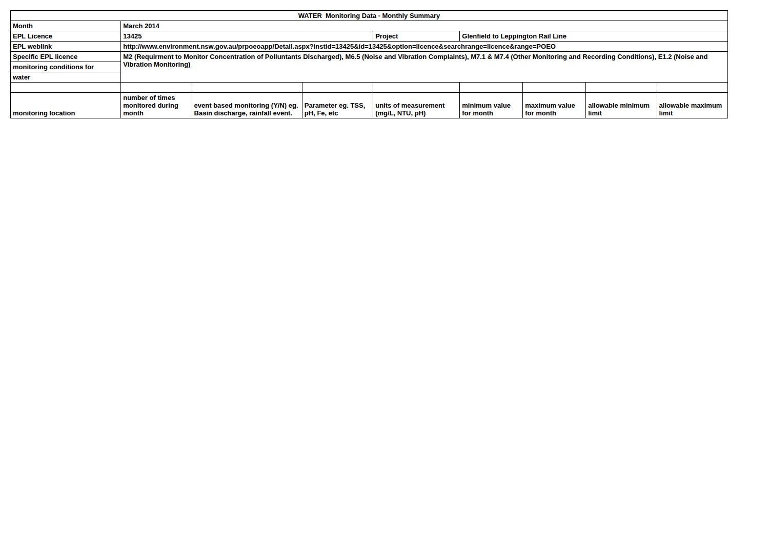| WATER Monitoring Data - Monthly Summary |
| Month | March 2014 |
| EPL Licence | 13425 | Project | Glenfield to Leppington Rail Line |
| EPL weblink | http://www.environment.nsw.gov.au/prpoeoapp/Detail.aspx?instid=13425&id=13425&option=licence&searchrange=licence&range=POEO |
| Specific EPL licence | M2 (Requirment to Monitor Concentration of Polluntants Discharged), M6.5 (Noise and Vibration Complaints), M7.1 & M7.4 (Other Monitoring and Recording Conditions), E1.2 (Noise and Vibration Monitoring) |
| monitoring conditions for |
| water |
| monitoring location | number of times monitored during month | event based monitoring (Y/N) eg. Basin discharge, rainfall event. | Parameter eg. TSS, pH, Fe, etc | units of measurement (mg/L, NTU, pH) | minimum value for month | maximum value for month | allowable minimum limit | allowable maximum limit |